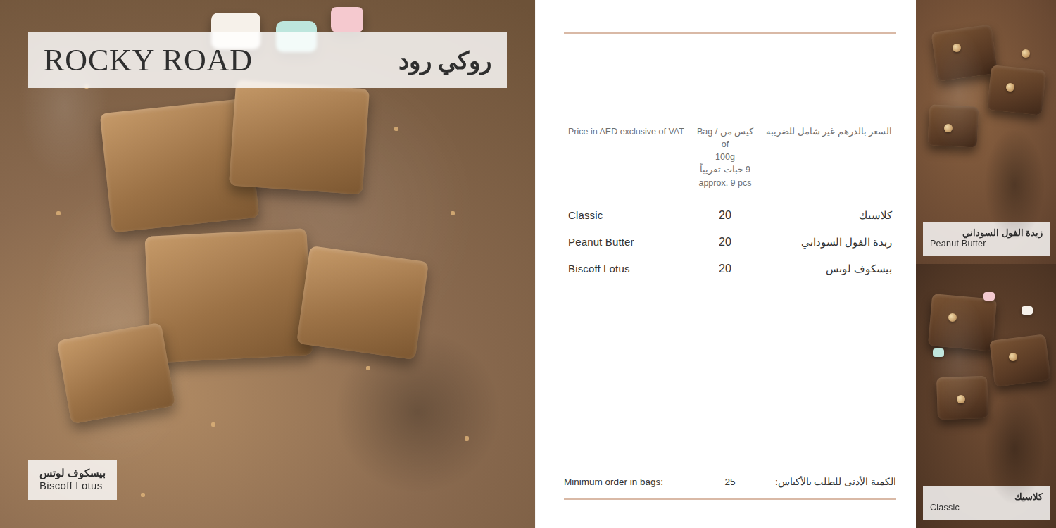Rocky Road
روكي رود
بيسكوف لوتس Biscoff Lotus
Rocky Road prices
| Price in AED exclusive of VAT | كيس من / Bag of 100g 9 حبات تقريباً approx. 9 pcs | السعر بالدرهم غير شامل للضريبة |
| --- | --- | --- |
| Classic | 20 | كلاسيك |
| Peanut Butter | 20 | زبدة الفول السوداني |
| Biscoff Lotus | 20 | بيسكوف لوتس |
Minimum order in bags: 25 الكمية الأدنى للطلب بالأكياس:
زبدة الفول السوداني Peanut Butter
كلاسيك Classic